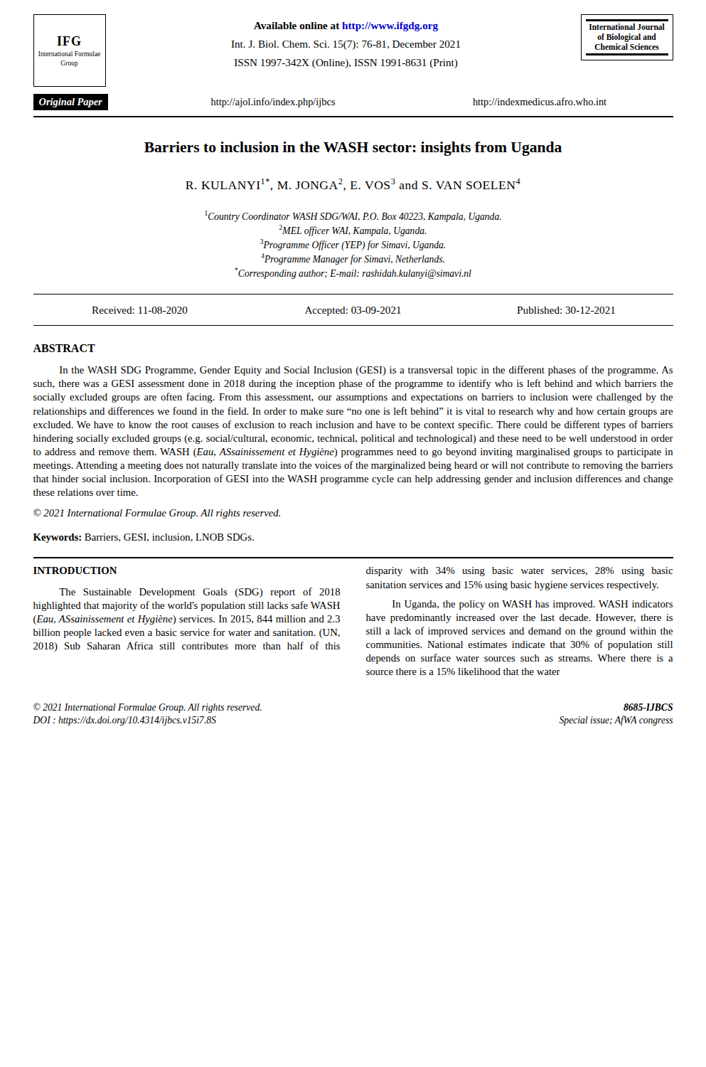IFG
International Formulae Group
Available online at http://www.ifgdg.org
Int. J. Biol. Chem. Sci. 15(7): 76-81, December 2021
ISSN 1997-342X (Online), ISSN 1991-8631 (Print)
International Journal
of Biological and
Chemical Sciences
Original Paper
http://ajol.info/index.php/ijbcs
http://indexmedicus.afro.who.int
Barriers to inclusion in the WASH sector: insights from Uganda
R. KULANYI1*, M. JONGA2, E. VOS3 and S. VAN SOELEN4
1Country Coordinator WASH SDG/WAI, P.O. Box 40223, Kampala, Uganda.
2MEL officer WAI, Kampala, Uganda.
3Programme Officer (YEP) for Simavi, Uganda.
4Programme Manager for Simavi, Netherlands.
*Corresponding author; E-mail: rashidah.kulanyi@simavi.nl
Received: 11-08-2020
Accepted: 03-09-2021
Published: 30-12-2021
ABSTRACT
In the WASH SDG Programme, Gender Equity and Social Inclusion (GESI) is a transversal topic in the different phases of the programme. As such, there was a GESI assessment done in 2018 during the inception phase of the programme to identify who is left behind and which barriers the socially excluded groups are often facing. From this assessment, our assumptions and expectations on barriers to inclusion were challenged by the relationships and differences we found in the field. In order to make sure “no one is left behind” it is vital to research why and how certain groups are excluded. We have to know the root causes of exclusion to reach inclusion and have to be context specific. There could be different types of barriers hindering socially excluded groups (e.g. social/cultural, economic, technical, political and technological) and these need to be well understood in order to address and remove them. WASH (Eau, ASsainissement et Hygiène) programmes need to go beyond inviting marginalised groups to participate in meetings. Attending a meeting does not naturally translate into the voices of the marginalized being heard or will not contribute to removing the barriers that hinder social inclusion. Incorporation of GESI into the WASH programme cycle can help addressing gender and inclusion differences and change these relations over time.
© 2021 International Formulae Group. All rights reserved.
Keywords: Barriers, GESI, inclusion, LNOB SDGs.
INTRODUCTION
The Sustainable Development Goals (SDG) report of 2018 highlighted that majority of the world's population still lacks safe WASH (Eau, ASsainissement et Hygiène) services. In 2015, 844 million and 2.3 billion people lacked even a basic service for water and sanitation. (UN, 2018) Sub Saharan Africa still contributes more than half of this disparity with 34% using basic water services, 28% using basic sanitation services and 15% using basic hygiene services respectively.
In Uganda, the policy on WASH has improved. WASH indicators have predominantly increased over the last decade. However, there is still a lack of improved services and demand on the ground within the communities. National estimates indicate that 30% of population still depends on surface water sources such as streams. Where there is a source there is a 15% likelihood that the water
© 2021 International Formulae Group. All rights reserved.
DOI : https://dx.doi.org/10.4314/ijbcs.v15i7.8S
8685-IJBCS
Special issue; AfWA congress